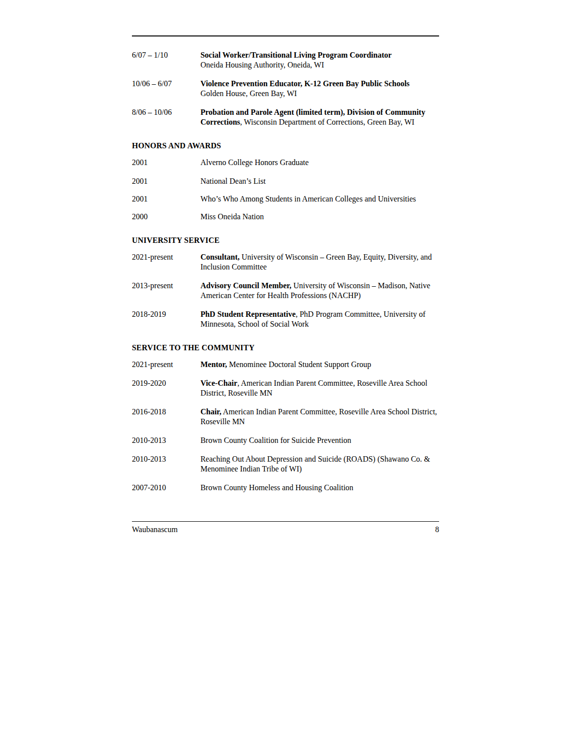| 6/07 – 1/10 | Social Worker/Transitional Living Program Coordinator Oneida Housing Authority, Oneida, WI |
| 10/06 – 6/07 | Violence Prevention Educator, K-12 Green Bay Public Schools Golden House, Green Bay, WI |
| 8/06 – 10/06 | Probation and Parole Agent (limited term), Division of Community Corrections , Wisconsin Department of Corrections, Green Bay, WI |
Honors and Awards
| 2001 | Alverno College Honors Graduate |
| 2001 | National Dean’s List |
| 2001 | Who’s Who Among Students in American Colleges and Universities |
| 2000 | Miss Oneida Nation |
University Service
| 2021-present | Consultant, University of Wisconsin – Green Bay, Equity, Diversity, and Inclusion Committee |
| 2013-present | Advisory Council Member, University of Wisconsin – Madison, Native American Center for Health Professions (NACHP) |
| 2018-2019 | PhD Student Representative , PhD Program Committee, University of Minnesota, School of Social Work |
Service to the Community
| 2021-present | Mentor, Menominee Doctoral Student Support Group |
| 2019-2020 | Vice-Chair , American Indian Parent Committee, Roseville Area School District, Roseville MN |
| 2016-2018 | Chair, American Indian Parent Committee, Roseville Area School District, Roseville MN |
| 2010-2013 | Brown County Coalition for Suicide Prevention |
| 2010-2013 | Reaching Out About Depression and Suicide (ROADS) (Shawano Co. & Menominee Indian Tribe of WI) |
| 2007-2010 | Brown County Homeless and Housing Coalition |
Waubanascum 8